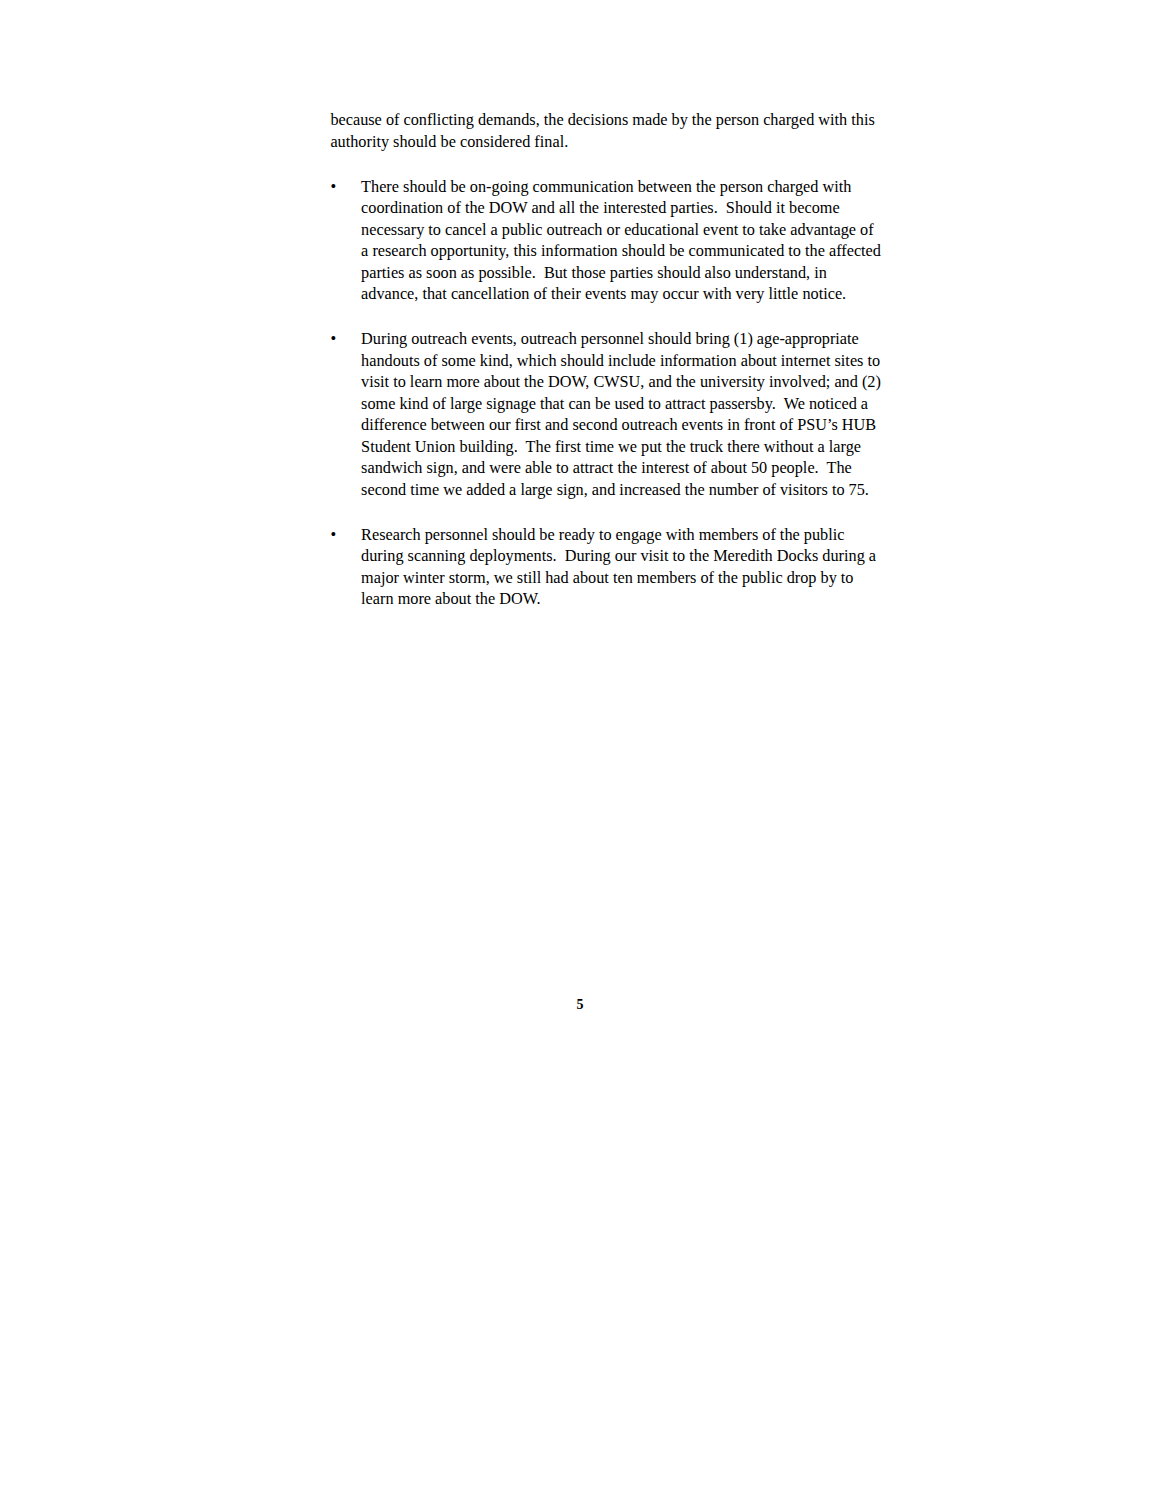because of conflicting demands, the decisions made by the person charged with this authority should be considered final.
There should be on-going communication between the person charged with coordination of the DOW and all the interested parties. Should it become necessary to cancel a public outreach or educational event to take advantage of a research opportunity, this information should be communicated to the affected parties as soon as possible. But those parties should also understand, in advance, that cancellation of their events may occur with very little notice.
During outreach events, outreach personnel should bring (1) age-appropriate handouts of some kind, which should include information about internet sites to visit to learn more about the DOW, CWSU, and the university involved; and (2) some kind of large signage that can be used to attract passersby. We noticed a difference between our first and second outreach events in front of PSU’s HUB Student Union building. The first time we put the truck there without a large sandwich sign, and were able to attract the interest of about 50 people. The second time we added a large sign, and increased the number of visitors to 75.
Research personnel should be ready to engage with members of the public during scanning deployments. During our visit to the Meredith Docks during a major winter storm, we still had about ten members of the public drop by to learn more about the DOW.
5